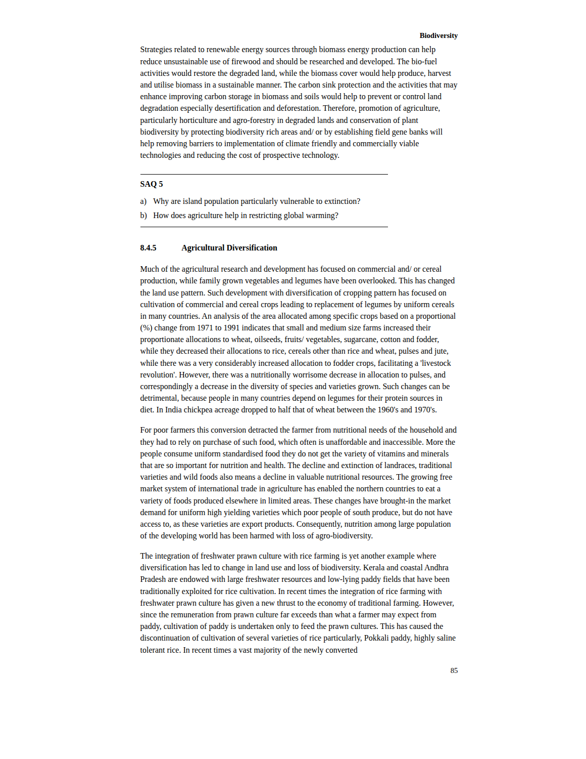Biodiversity
Strategies related to renewable energy sources through biomass energy production can help reduce unsustainable use of firewood and should be researched and developed. The bio-fuel activities would restore the degraded land, while the biomass cover would help produce, harvest and utilise biomass in a sustainable manner. The carbon sink protection and the activities that may enhance improving carbon storage in biomass and soils would help to prevent or control land degradation especially desertification and deforestation. Therefore, promotion of agriculture, particularly horticulture and agro-forestry in degraded lands and conservation of plant biodiversity by protecting biodiversity rich areas and/ or by establishing field gene banks will help removing barriers to implementation of climate friendly and commercially viable technologies and reducing the cost of prospective technology.
SAQ 5
a) Why are island population particularly vulnerable to extinction?
b) How does agriculture help in restricting global warming?
8.4.5 Agricultural Diversification
Much of the agricultural research and development has focused on commercial and/ or cereal production, while family grown vegetables and legumes have been overlooked. This has changed the land use pattern. Such development with diversification of cropping pattern has focused on cultivation of commercial and cereal crops leading to replacement of legumes by uniform cereals in many countries. An analysis of the area allocated among specific crops based on a proportional (%) change from 1971 to 1991 indicates that small and medium size farms increased their proportionate allocations to wheat, oilseeds, fruits/ vegetables, sugarcane, cotton and fodder, while they decreased their allocations to rice, cereals other than rice and wheat, pulses and jute, while there was a very considerably increased allocation to fodder crops, facilitating a 'livestock revolution'. However, there was a nutritionally worrisome decrease in allocation to pulses, and correspondingly a decrease in the diversity of species and varieties grown. Such changes can be detrimental, because people in many countries depend on legumes for their protein sources in diet. In India chickpea acreage dropped to half that of wheat between the 1960's and 1970's.
For poor farmers this conversion detracted the farmer from nutritional needs of the household and they had to rely on purchase of such food, which often is unaffordable and inaccessible. More the people consume uniform standardised food they do not get the variety of vitamins and minerals that are so important for nutrition and health. The decline and extinction of landraces, traditional varieties and wild foods also means a decline in valuable nutritional resources. The growing free market system of international trade in agriculture has enabled the northern countries to eat a variety of foods produced elsewhere in limited areas. These changes have brought-in the market demand for uniform high yielding varieties which poor people of south produce, but do not have access to, as these varieties are export products. Consequently, nutrition among large population of the developing world has been harmed with loss of agro-biodiversity.
The integration of freshwater prawn culture with rice farming is yet another example where diversification has led to change in land use and loss of biodiversity. Kerala and coastal Andhra Pradesh are endowed with large freshwater resources and low-lying paddy fields that have been traditionally exploited for rice cultivation. In recent times the integration of rice farming with freshwater prawn culture has given a new thrust to the economy of traditional farming. However, since the remuneration from prawn culture far exceeds than what a farmer may expect from paddy, cultivation of paddy is undertaken only to feed the prawn cultures. This has caused the discontinuation of cultivation of several varieties of rice particularly, Pokkali paddy, highly saline tolerant rice. In recent times a vast majority of the newly converted
85